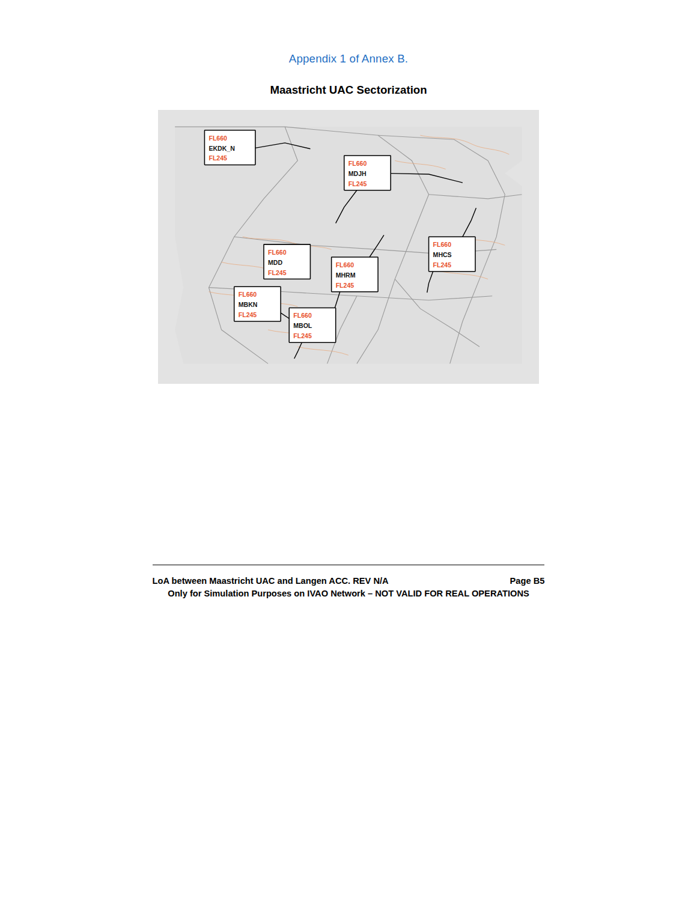Appendix 1 of Annex B.
Maastricht UAC Sectorization
Maastricht UAC Sectorization map Schematic map showing Maastricht UAC sectors EKDK_N, MDJH, MDD, MHRM, MHCS, MBKN and MBOL, each labelled with an upper limit of FL660 and a lower limit of FL245. FL660 EKDK_N FL245 FL660 MDJH FL245 FL660 MHCS FL245 FL660 MDD FL245 FL660 MHRM FL245 FL660 MBKN FL245 FL660 MBOL FL245
LoA between Maastricht UAC and Langen ACC. REV N/A Page B5
Only for Simulation Purposes on IVAO Network – NOT VALID FOR REAL OPERATIONS